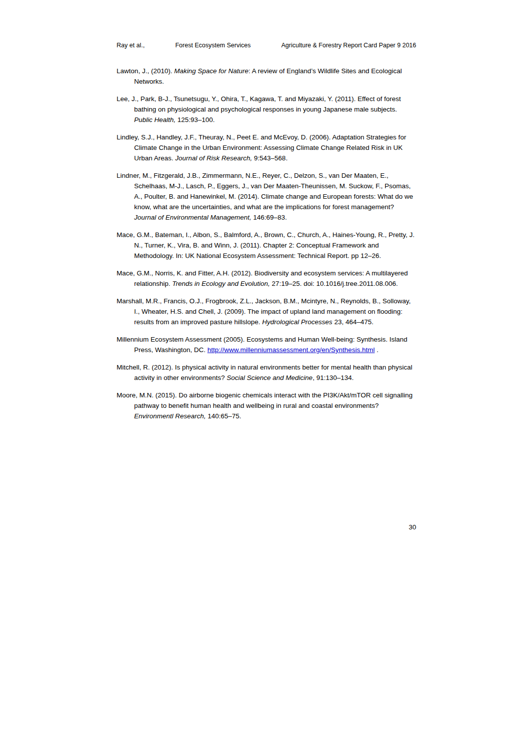Ray et al., Forest Ecosystem Services Agriculture & Forestry Report Card Paper 9 2016
Lawton, J., (2010). Making Space for Nature: A review of England’s Wildlife Sites and Ecological Networks.
Lee, J., Park, B-J., Tsunetsugu, Y., Ohira, T., Kagawa, T. and Miyazaki, Y. (2011). Effect of forest bathing on physiological and psychological responses in young Japanese male subjects. Public Health, 125:93–100.
Lindley, S.J., Handley, J.F., Theuray, N., Peet E. and McEvoy, D. (2006). Adaptation Strategies for Climate Change in the Urban Environment: Assessing Climate Change Related Risk in UK Urban Areas. Journal of Risk Research, 9:543–568.
Lindner, M., Fitzgerald, J.B., Zimmermann, N.E., Reyer, C., Delzon, S., van Der Maaten, E., Schelhaas, M-J., Lasch, P., Eggers, J., van Der Maaten-Theunissen, M. Suckow, F., Psomas, A., Poulter, B. and Hanewinkel, M. (2014). Climate change and European forests: What do we know, what are the uncertainties, and what are the implications for forest management? Journal of Environmental Management, 146:69–83.
Mace, G.M., Bateman, I., Albon, S., Balmford, A., Brown, C., Church, A., Haines-Young, R., Pretty, J. N., Turner, K., Vira, B. and Winn, J. (2011). Chapter 2: Conceptual Framework and Methodology. In: UK National Ecosystem Assessment: Technical Report. pp 12–26.
Mace, G.M., Norris, K. and Fitter, A.H. (2012). Biodiversity and ecosystem services: A multilayered relationship. Trends in Ecology and Evolution, 27:19–25. doi: 10.1016/j.tree.2011.08.006.
Marshall, M.R., Francis, O.J., Frogbrook, Z.L., Jackson, B.M., Mcintyre, N., Reynolds, B., Solloway, I., Wheater, H.S. and Chell, J. (2009). The impact of upland land management on flooding: results from an improved pasture hillslope. Hydrological Processes 23, 464–475.
Millennium Ecosystem Assessment (2005). Ecosystems and Human Well-being: Synthesis. Island Press, Washington, DC. http://www.millenniumassessment.org/en/Synthesis.html .
Mitchell, R. (2012). Is physical activity in natural environments better for mental health than physical activity in other environments? Social Science and Medicine, 91:130–134.
Moore, M.N. (2015). Do airborne biogenic chemicals interact with the PI3K/Akt/mTOR cell signalling pathway to benefit human health and wellbeing in rural and coastal environments? Environmentl Research, 140:65–75.
30